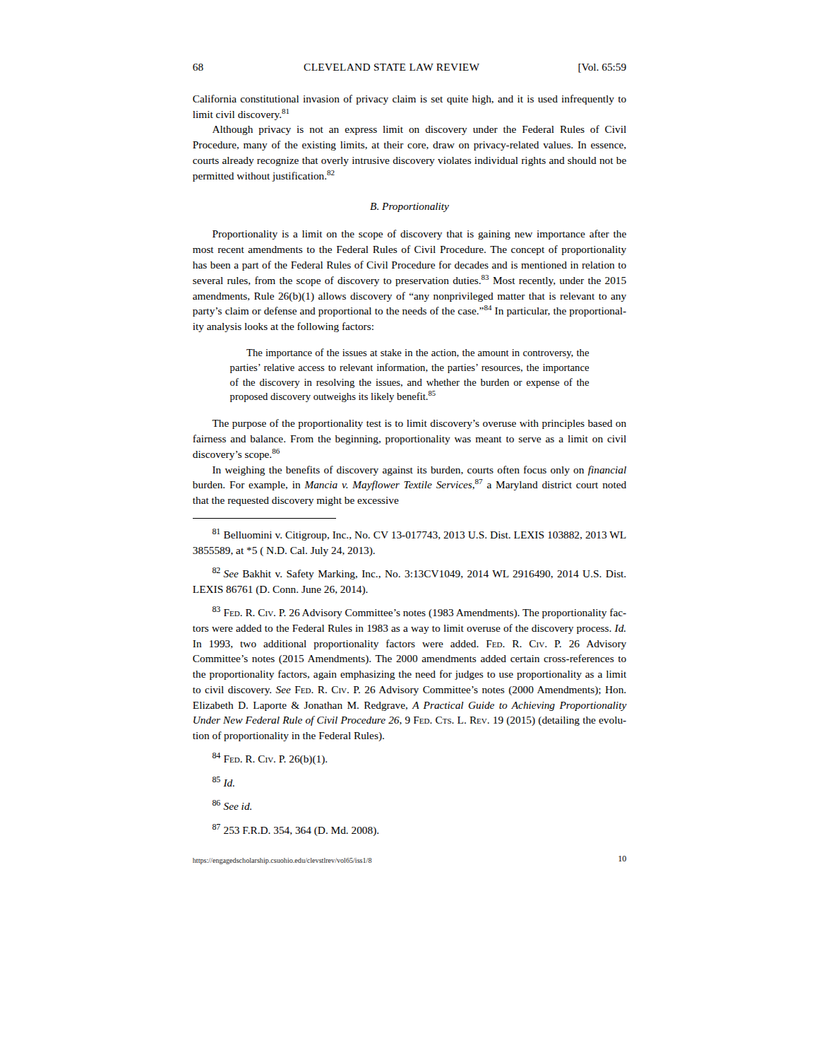68 CLEVELAND STATE LAW REVIEW [Vol. 65:59
California constitutional invasion of privacy claim is set quite high, and it is used infrequently to limit civil discovery.81
Although privacy is not an express limit on discovery under the Federal Rules of Civil Procedure, many of the existing limits, at their core, draw on privacy-related values. In essence, courts already recognize that overly intrusive discovery violates individual rights and should not be permitted without justification.82
B. Proportionality
Proportionality is a limit on the scope of discovery that is gaining new importance after the most recent amendments to the Federal Rules of Civil Procedure. The concept of proportionality has been a part of the Federal Rules of Civil Procedure for decades and is mentioned in relation to several rules, from the scope of discovery to preservation duties.83 Most recently, under the 2015 amendments, Rule 26(b)(1) allows discovery of “any nonprivileged matter that is relevant to any party’s claim or defense and proportional to the needs of the case.”84 In particular, the proportionality analysis looks at the following factors:
The importance of the issues at stake in the action, the amount in controversy, the parties’ relative access to relevant information, the parties’ resources, the importance of the discovery in resolving the issues, and whether the burden or expense of the proposed discovery outweighs its likely benefit.85
The purpose of the proportionality test is to limit discovery’s overuse with principles based on fairness and balance. From the beginning, proportionality was meant to serve as a limit on civil discovery’s scope.86
In weighing the benefits of discovery against its burden, courts often focus only on financial burden. For example, in Mancia v. Mayflower Textile Services,87 a Maryland district court noted that the requested discovery might be excessive
81 Belluomini v. Citigroup, Inc., No. CV 13-017743, 2013 U.S. Dist. LEXIS 103882, 2013 WL 3855589, at *5 ( N.D. Cal. July 24, 2013).
82 See Bakhit v. Safety Marking, Inc., No. 3:13CV1049, 2014 WL 2916490, 2014 U.S. Dist. LEXIS 86761 (D. Conn. June 26, 2014).
83 Fed. R. Civ. P. 26 Advisory Committee’s notes (1983 Amendments). The proportionality factors were added to the Federal Rules in 1983 as a way to limit overuse of the discovery process. Id. In 1993, two additional proportionality factors were added. Fed. R. Civ. P. 26 Advisory Committee’s notes (2015 Amendments). The 2000 amendments added certain cross-references to the proportionality factors, again emphasizing the need for judges to use proportionality as a limit to civil discovery. See Fed. R. Civ. P. 26 Advisory Committee’s notes (2000 Amendments); Hon. Elizabeth D. Laporte & Jonathan M. Redgrave, A Practical Guide to Achieving Proportionality Under New Federal Rule of Civil Procedure 26, 9 Fed. Cts. L. Rev. 19 (2015) (detailing the evolution of proportionality in the Federal Rules).
84 Fed. R. Civ. P. 26(b)(1).
85 Id.
86 See id.
87253 F.R.D. 354, 364 (D. Md. 2008).
https://engagedscholarship.csuohio.edu/clevstlrev/vol65/iss1/8 10